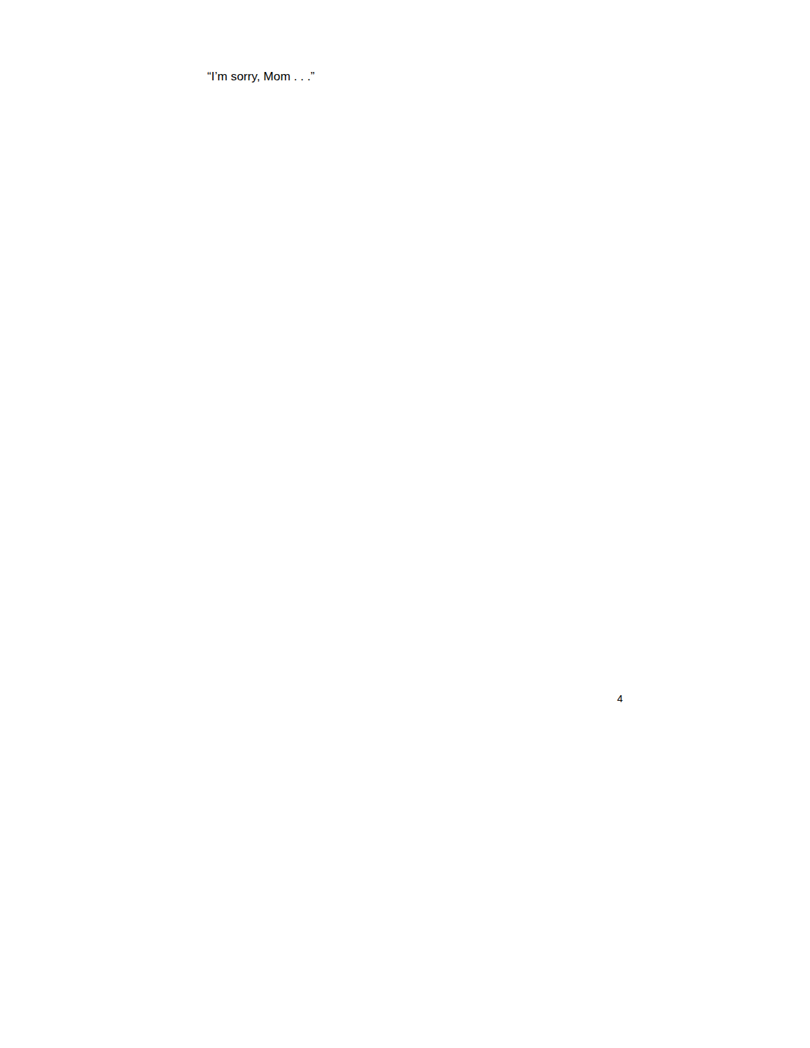“I’m sorry, Mom . . .”
4